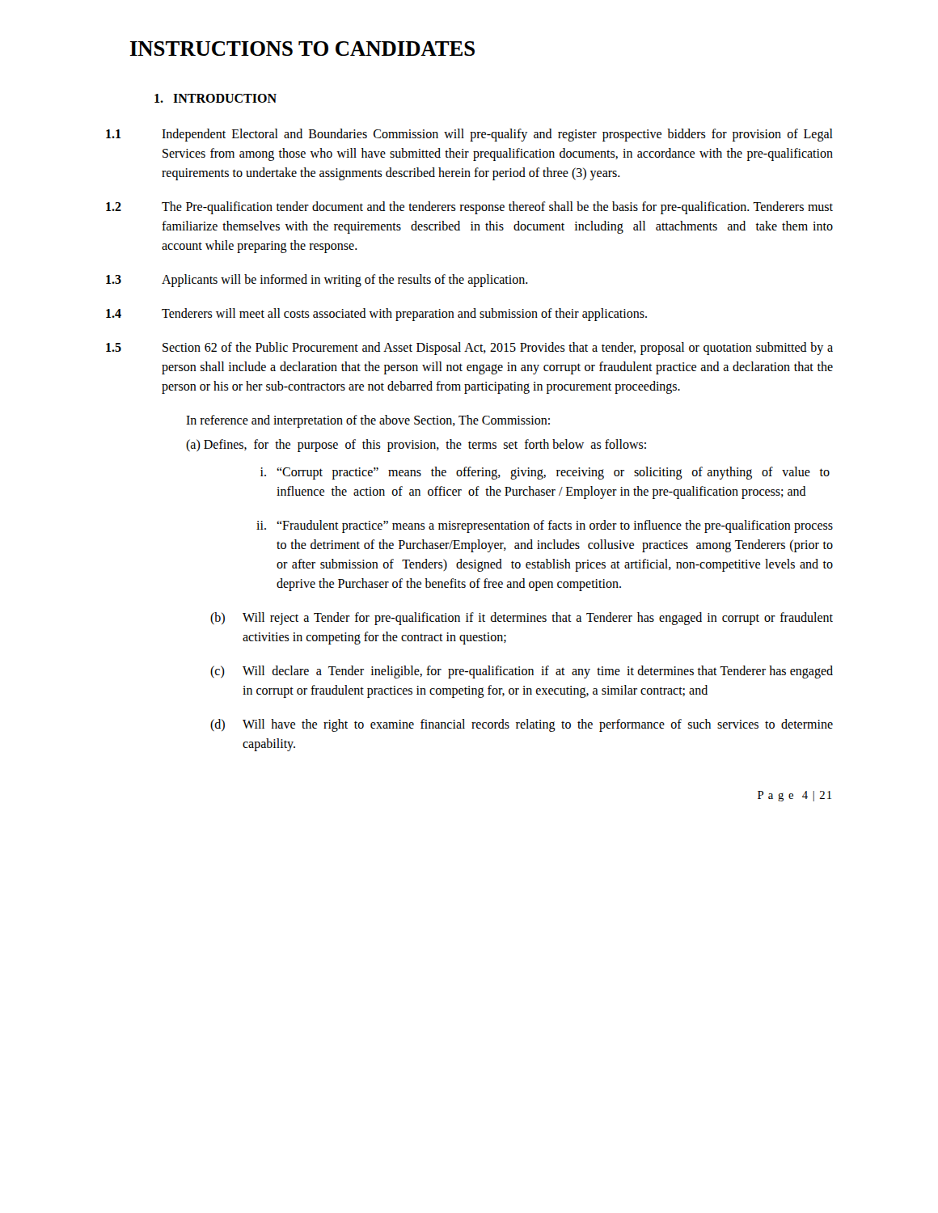INSTRUCTIONS TO CANDIDATES
1. INTRODUCTION
1.1
Independent Electoral and Boundaries Commission will pre-qualify and register prospective bidders for provision of Legal Services from among those who will have submitted their prequalification documents, in accordance with the pre-qualification requirements to undertake the assignments described herein for period of three (3) years.
1.2
The Pre-qualification tender document and the tenderers response thereof shall be the basis for pre-qualification. Tenderers must familiarize themselves with the requirements described in this document including all attachments and take them into account while preparing the response.
1.3
Applicants will be informed in writing of the results of the application.
1.4
Tenderers will meet all costs associated with preparation and submission of their applications.
1.5
Section 62 of the Public Procurement and Asset Disposal Act, 2015 Provides that a tender, proposal or quotation submitted by a person shall include a declaration that the person will not engage in any corrupt or fraudulent practice and a declaration that the person or his or her sub-contractors are not debarred from participating in procurement proceedings.
In reference and interpretation of the above Section, The Commission:
(a) Defines, for the purpose of this provision, the terms set forth below as follows:
i.
“Corrupt practice” means the offering, giving, receiving or soliciting of anything of value to influence the action of an officer of the Purchaser / Employer in the pre-qualification process; and
ii.
“Fraudulent practice” means a misrepresentation of facts in order to influence the pre-qualification process to the detriment of the Purchaser/Employer, and includes collusive practices among Tenderers (prior to or after submission of Tenders) designed to establish prices at artificial, non-competitive levels and to deprive the Purchaser of the benefits of free and open competition.
(b)
Will reject a Tender for pre-qualification if it determines that a Tenderer has engaged in corrupt or fraudulent activities in competing for the contract in question;
(c)
Will declare a Tender ineligible, for pre-qualification if at any time it determines that Tenderer has engaged in corrupt or fraudulent practices in competing for, or in executing, a similar contract; and
(d)
Will have the right to examine financial records relating to the performance of such services to determine capability.
P a g e 4 | 21